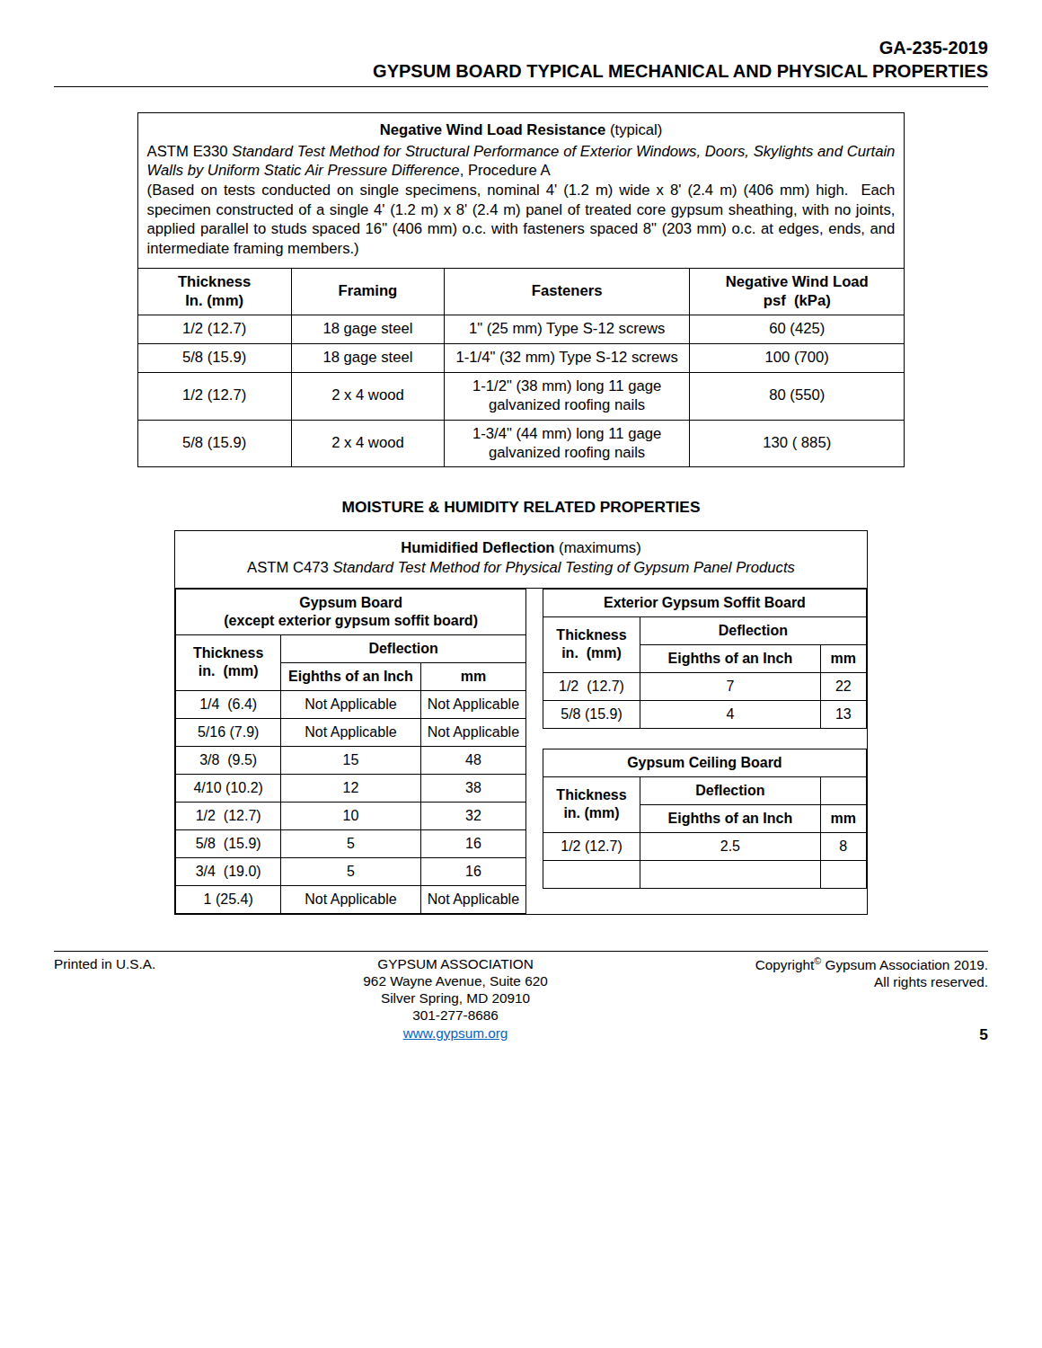GA-235-2019
GYPSUM BOARD TYPICAL MECHANICAL AND PHYSICAL PROPERTIES
Negative Wind Load Resistance (typical)
ASTM E330 Standard Test Method for Structural Performance of Exterior Windows, Doors, Skylights and Curtain Walls by Uniform Static Air Pressure Difference, Procedure A
(Based on tests conducted on single specimens, nominal 4' (1.2 m) wide x 8' (2.4 m) (406 mm) high. Each specimen constructed of a single 4' (1.2 m) x 8' (2.4 m) panel of treated core gypsum sheathing, with no joints, applied parallel to studs spaced 16" (406 mm) o.c. with fasteners spaced 8" (203 mm) o.c. at edges, ends, and intermediate framing members.)
| Thickness In. (mm) | Framing | Fasteners | Negative Wind Load psf (kPa) |
| --- | --- | --- | --- |
| 1/2 (12.7) | 18 gage steel | 1" (25 mm) Type S-12 screws | 60 (425) |
| 5/8 (15.9) | 18 gage steel | 1-1/4" (32 mm) Type S-12 screws | 100 (700) |
| 1/2 (12.7) | 2 x 4 wood | 1-1/2" (38 mm) long 11 gage galvanized roofing nails | 80 (550) |
| 5/8 (15.9) | 2 x 4 wood | 1-3/4" (44 mm) long 11 gage galvanized roofing nails | 130 ( 885) |
MOISTURE & HUMIDITY RELATED PROPERTIES
Humidified Deflection (maximums)
ASTM C473 Standard Test Method for Physical Testing of Gypsum Panel Products
| Gypsum Board (except exterior gypsum soffit board) |
| --- |
| Thickness in. (mm) | Deflection |
| Eighths of an Inch | mm |
| 1/4 (6.4) | Not Applicable | Not Applicable |
| 5/16 (7.9) | Not Applicable | Not Applicable |
| 3/8 (9.5) | 15 | 48 |
| 4/10 (10.2) | 12 | 38 |
| 1/2 (12.7) | 10 | 32 |
| 5/8 (15.9) | 5 | 16 |
| 3/4 (19.0) | 5 | 16 |
| 1 (25.4) | Not Applicable | Not Applicable |
| Exterior Gypsum Soffit Board |
| --- |
| Thickness in. (mm) | Deflection |
| Eighths of an Inch | mm |
| 1/2 (12.7) | 7 | 22 |
| 5/8 (15.9) | 4 | 13 |
| Gypsum Ceiling Board |
| --- |
| Thickness in. (mm) | Deflection | |
| Eighths of an Inch | mm |
| 1/2 (12.7) | 2.5 | 8 |
Printed in U.S.A.
GYPSUM ASSOCIATION
962 Wayne Avenue, Suite 620
Silver Spring, MD 20910
301-277-8686
www.gypsum.org
Copyright© Gypsum Association 2019.
All rights reserved.
5